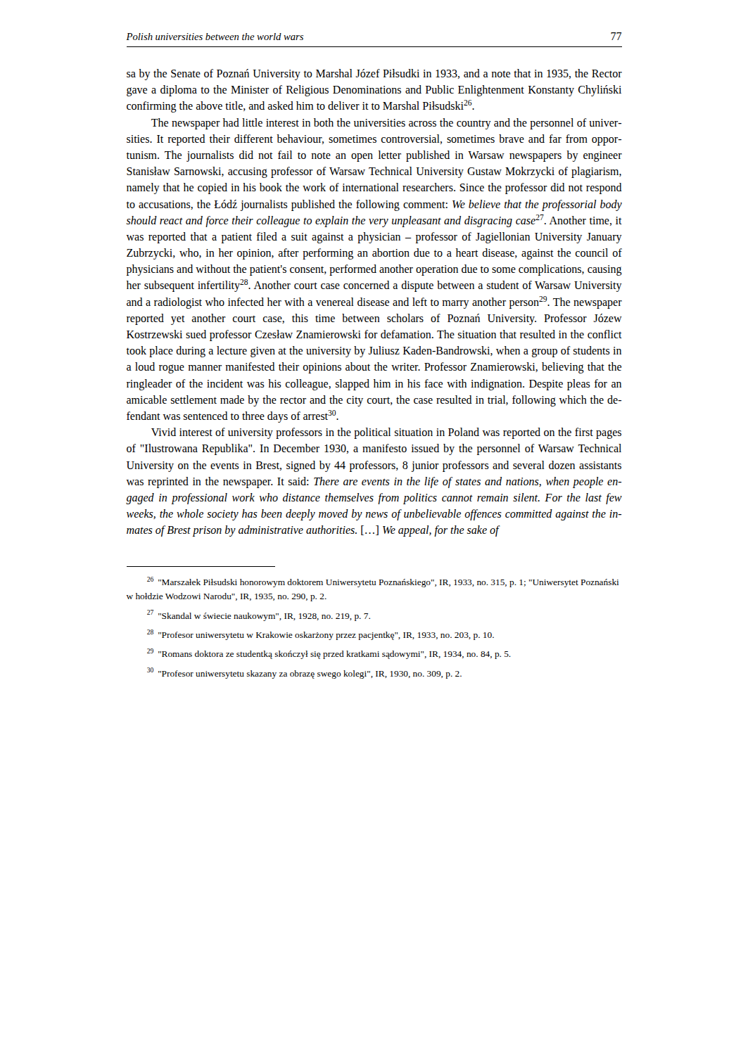Polish universities between the world wars 77
sa by the Senate of Poznań University to Marshal Józef Piłsudki in 1933, and a note that in 1935, the Rector gave a diploma to the Minister of Religious Denominations and Public Enlightenment Konstanty Chyliński confirming the above title, and asked him to deliver it to Marshal Piłsudski26.
The newspaper had little interest in both the universities across the country and the personnel of universities. It reported their different behaviour, sometimes controversial, sometimes brave and far from opportunism. The journalists did not fail to note an open letter published in Warsaw newspapers by engineer Stanisław Sarnowski, accusing professor of Warsaw Technical University Gustaw Mokrzycki of plagiarism, namely that he copied in his book the work of international researchers. Since the professor did not respond to accusations, the Łódź journalists published the following comment: We believe that the professorial body should react and force their colleague to explain the very unpleasant and disgracing case27. Another time, it was reported that a patient filed a suit against a physician – professor of Jagiellonian University January Zubrzycki, who, in her opinion, after performing an abortion due to a heart disease, against the council of physicians and without the patient's consent, performed another operation due to some complications, causing her subsequent infertility28. Another court case concerned a dispute between a student of Warsaw University and a radiologist who infected her with a venereal disease and left to marry another person29. The newspaper reported yet another court case, this time between scholars of Poznań University. Professor Józew Kostrzewski sued professor Czesław Znamierowski for defamation. The situation that resulted in the conflict took place during a lecture given at the university by Juliusz Kaden-Bandrowski, when a group of students in a loud rogue manner manifested their opinions about the writer. Professor Znamierowski, believing that the ringleader of the incident was his colleague, slapped him in his face with indignation. Despite pleas for an amicable settlement made by the rector and the city court, the case resulted in trial, following which the defendant was sentenced to three days of arrest30.
Vivid interest of university professors in the political situation in Poland was reported on the first pages of "Ilustrowana Republika". In December 1930, a manifesto issued by the personnel of Warsaw Technical University on the events in Brest, signed by 44 professors, 8 junior professors and several dozen assistants was reprinted in the newspaper. It said: There are events in the life of states and nations, when people engaged in professional work who distance themselves from politics cannot remain silent. For the last few weeks, the whole society has been deeply moved by news of unbelievable offences committed against the inmates of Brest prison by administrative authorities. […] We appeal, for the sake of
26 "Marszałek Piłsudski honorowym doktorem Uniwersytetu Poznańskiego", IR, 1933, no. 315, p. 1; "Uniwersytet Poznański w hołdzie Wodzowi Narodu", IR, 1935, no. 290, p. 2.
27 "Skandal w świecie naukowym", IR, 1928, no. 219, p. 7.
28 "Profesor uniwersytetu w Krakowie oskarżony przez pacjentkę", IR, 1933, no. 203, p. 10.
29 "Romans doktora ze studentką skończył się przed kratkami sądowymi", IR, 1934, no. 84, p. 5.
30 "Profesor uniwersytetu skazany za obrazę swego kolegi", IR, 1930, no. 309, p. 2.